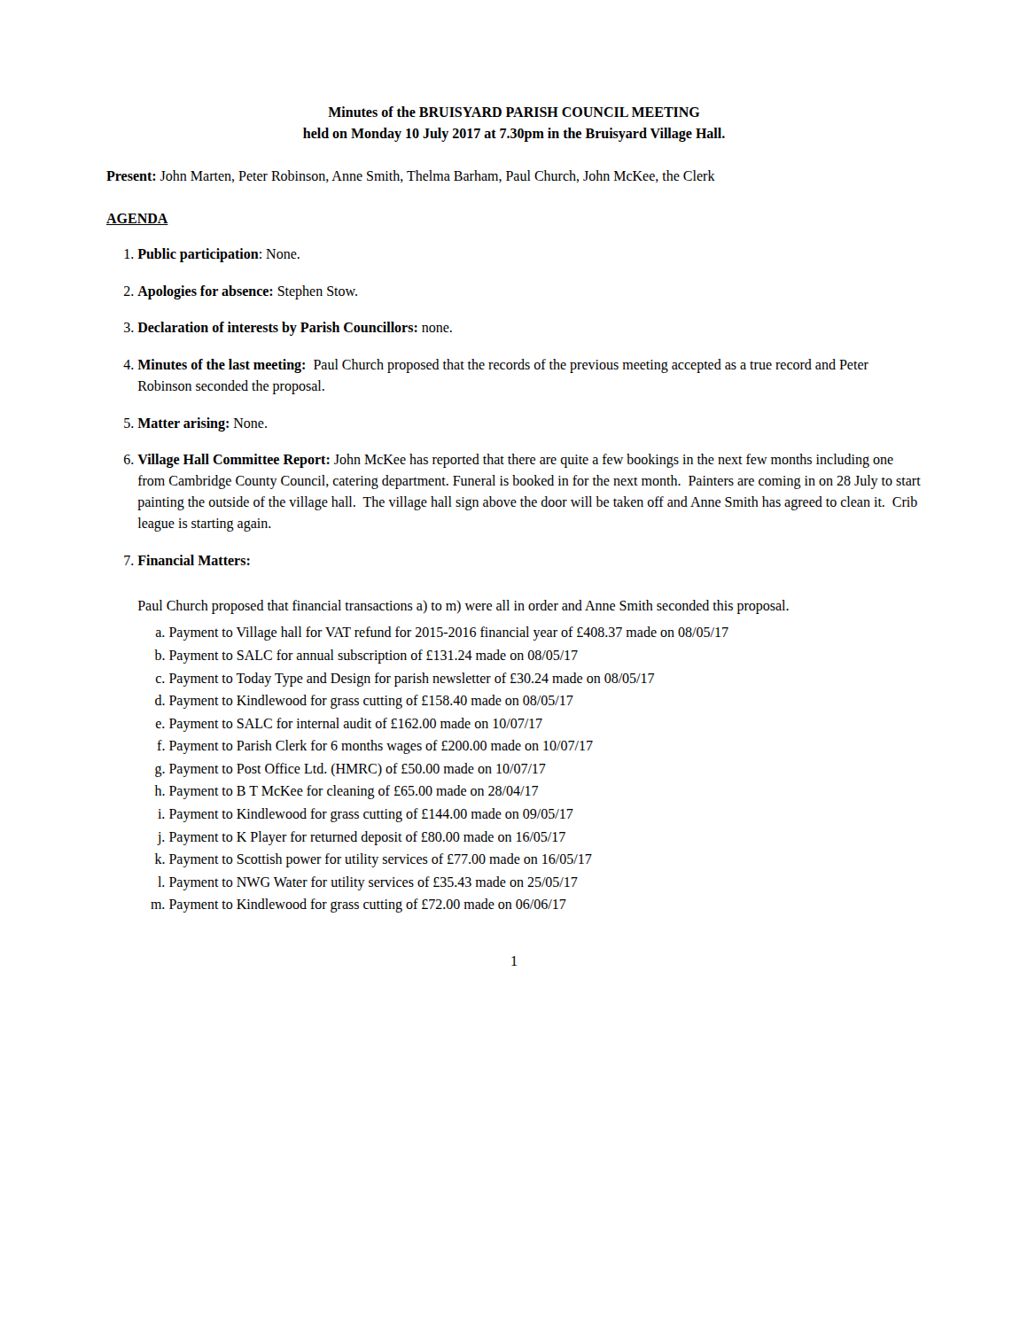Minutes of the BRUISYARD PARISH COUNCIL MEETING
held on Monday 10 July 2017 at 7.30pm in the Bruisyard Village Hall.
Present: John Marten, Peter Robinson, Anne Smith, Thelma Barham, Paul Church, John McKee, the Clerk
AGENDA
Public participation: None.
Apologies for absence: Stephen Stow.
Declaration of interests by Parish Councillors: none.
Minutes of the last meeting: Paul Church proposed that the records of the previous meeting accepted as a true record and Peter Robinson seconded the proposal.
Matter arising: None.
Village Hall Committee Report: John McKee has reported that there are quite a few bookings in the next few months including one from Cambridge County Council, catering department. Funeral is booked in for the next month. Painters are coming in on 28 July to start painting the outside of the village hall. The village hall sign above the door will be taken off and Anne Smith has agreed to clean it. Crib league is starting again.
Financial Matters:
Paul Church proposed that financial transactions a) to m) were all in order and Anne Smith seconded this proposal.
Payment to Village hall for VAT refund for 2015-2016 financial year of £408.37 made on 08/05/17
Payment to SALC for annual subscription of £131.24 made on 08/05/17
Payment to Today Type and Design for parish newsletter of £30.24 made on 08/05/17
Payment to Kindlewood for grass cutting of £158.40 made on 08/05/17
Payment to SALC for internal audit of £162.00 made on 10/07/17
Payment to Parish Clerk for 6 months wages of £200.00 made on 10/07/17
Payment to Post Office Ltd. (HMRC) of £50.00 made on 10/07/17
Payment to B T McKee for cleaning of £65.00 made on 28/04/17
Payment to Kindlewood for grass cutting of £144.00 made on 09/05/17
Payment to K Player for returned deposit of £80.00 made on 16/05/17
Payment to Scottish power for utility services of £77.00 made on 16/05/17
Payment to NWG Water for utility services of £35.43 made on 25/05/17
Payment to Kindlewood for grass cutting of £72.00 made on 06/06/17
1